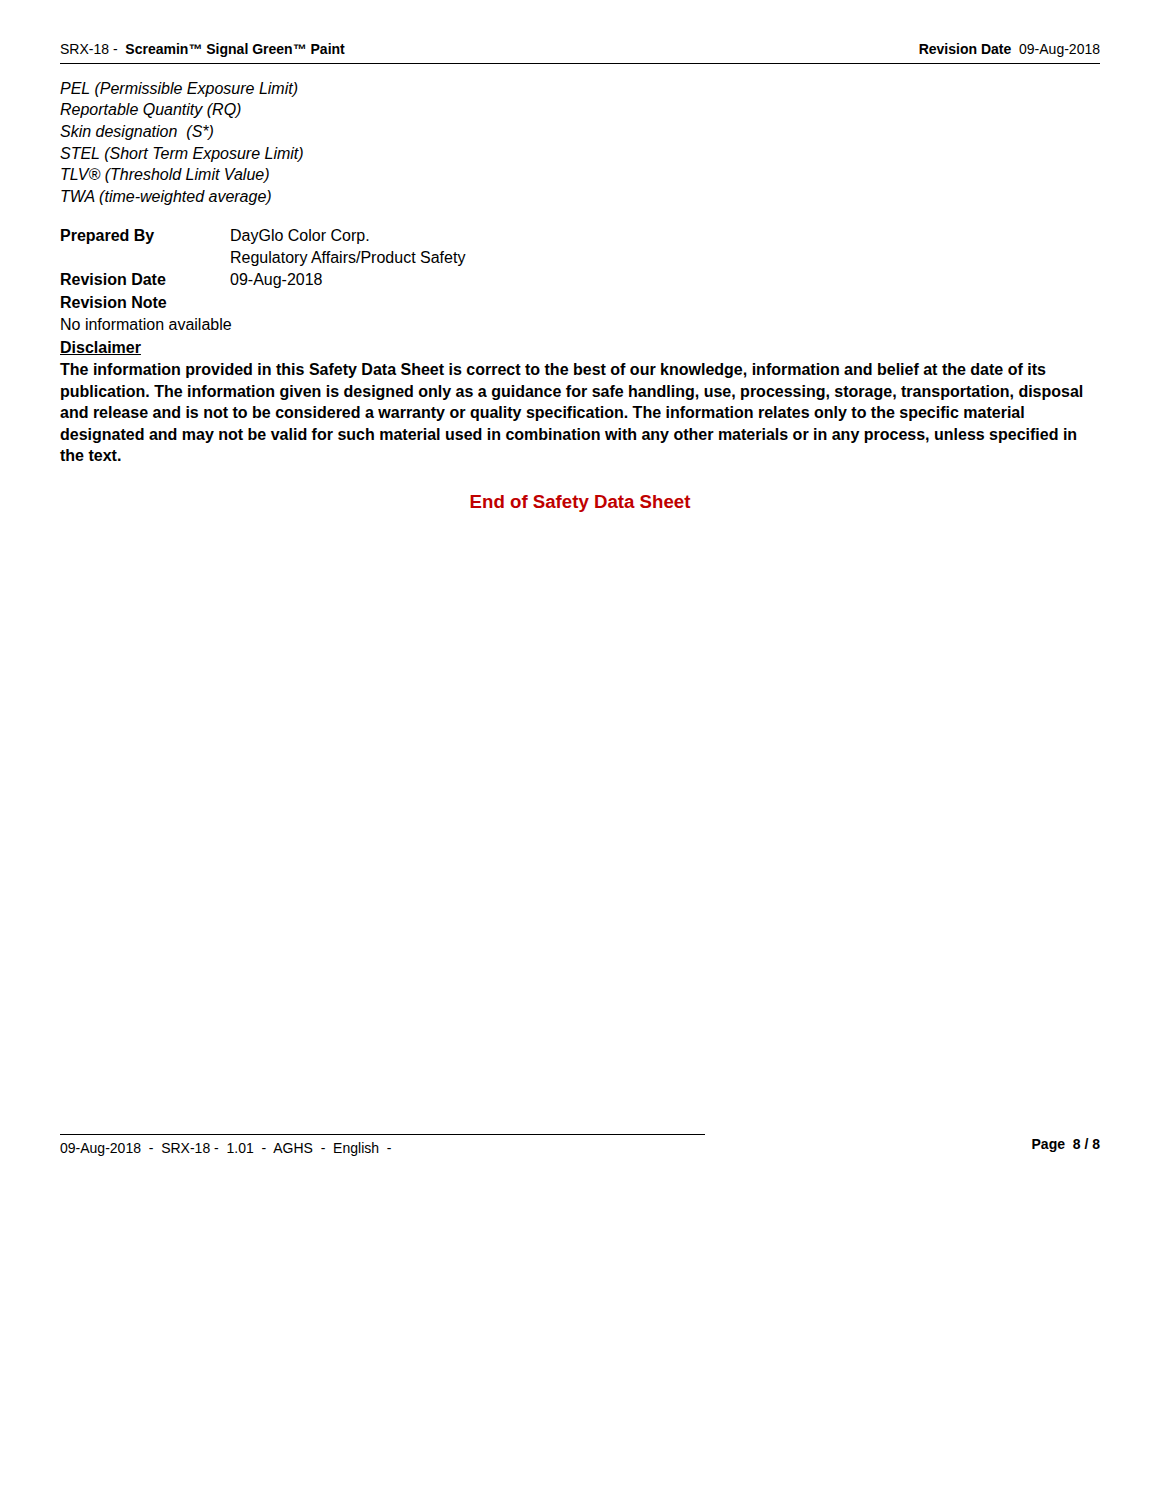SRX-18 - Screamin™ Signal Green™ Paint
Revision Date 09-Aug-2018
PEL (Permissible Exposure Limit)
Reportable Quantity (RQ)
Skin designation (S*)
STEL (Short Term Exposure Limit)
TLV® (Threshold Limit Value)
TWA (time-weighted average)
Prepared By
DayGlo Color Corp.
Regulatory Affairs/Product Safety
Revision Date
09-Aug-2018
Revision Note
No information available
Disclaimer
The information provided in this Safety Data Sheet is correct to the best of our knowledge, information and belief at the date of its publication. The information given is designed only as a guidance for safe handling, use, processing, storage, transportation, disposal and release and is not to be considered a warranty or quality specification. The information relates only to the specific material designated and may not be valid for such material used in combination with any other materials or in any process, unless specified in the text.
End of Safety Data Sheet
09-Aug-2018 - SRX-18 - 1.01 - AGHS - English -
Page 8 / 8